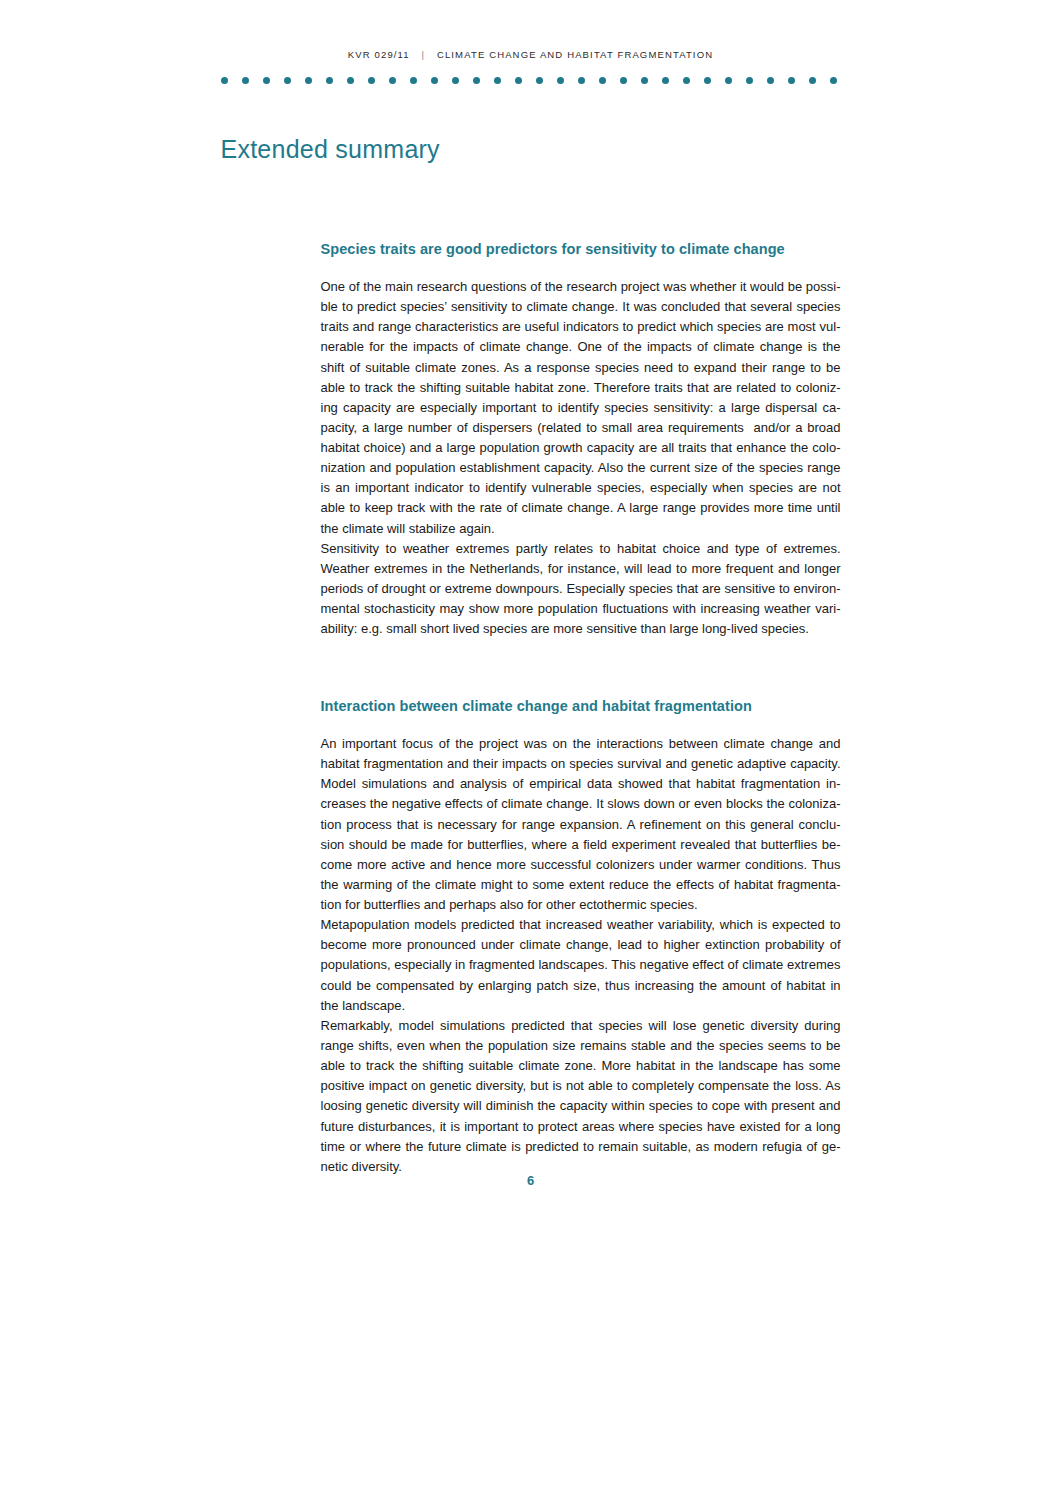KVR 029/11 | Climate change and habitat fragmentation
Extended summary
Species traits are good predictors for sensitivity to climate change
One of the main research questions of the research project was whether it would be possible to predict species’ sensitivity to climate change. It was concluded that several species traits and range characteristics are useful indicators to predict which species are most vulnerable for the impacts of climate change. One of the impacts of climate change is the shift of suitable climate zones. As a response species need to expand their range to be able to track the shifting suitable habitat zone. Therefore traits that are related to colonizing capacity are especially important to identify species sensitivity: a large dispersal capacity, a large number of dispersers (related to small area requirements and/or a broad habitat choice) and a large population growth capacity are all traits that enhance the colonization and population establishment capacity. Also the current size of the species range is an important indicator to identify vulnerable species, especially when species are not able to keep track with the rate of climate change. A large range provides more time until the climate will stabilize again.
Sensitivity to weather extremes partly relates to habitat choice and type of extremes. Weather extremes in the Netherlands, for instance, will lead to more frequent and longer periods of drought or extreme downpours. Especially species that are sensitive to environmental stochasticity may show more population fluctuations with increasing weather variability: e.g. small short lived species are more sensitive than large long-lived species.
Interaction between climate change and habitat fragmentation
An important focus of the project was on the interactions between climate change and habitat fragmentation and their impacts on species survival and genetic adaptive capacity. Model simulations and analysis of empirical data showed that habitat fragmentation increases the negative effects of climate change. It slows down or even blocks the colonization process that is necessary for range expansion. A refinement on this general conclusion should be made for butterflies, where a field experiment revealed that butterflies become more active and hence more successful colonizers under warmer conditions. Thus the warming of the climate might to some extent reduce the effects of habitat fragmentation for butterflies and perhaps also for other ectothermic species.
Metapopulation models predicted that increased weather variability, which is expected to become more pronounced under climate change, lead to higher extinction probability of populations, especially in fragmented landscapes. This negative effect of climate extremes could be compensated by enlarging patch size, thus increasing the amount of habitat in the landscape.
Remarkably, model simulations predicted that species will lose genetic diversity during range shifts, even when the population size remains stable and the species seems to be able to track the shifting suitable climate zone. More habitat in the landscape has some positive impact on genetic diversity, but is not able to completely compensate the loss. As loosing genetic diversity will diminish the capacity within species to cope with present and future disturbances, it is important to protect areas where species have existed for a long time or where the future climate is predicted to remain suitable, as modern refugia of genetic diversity.
6